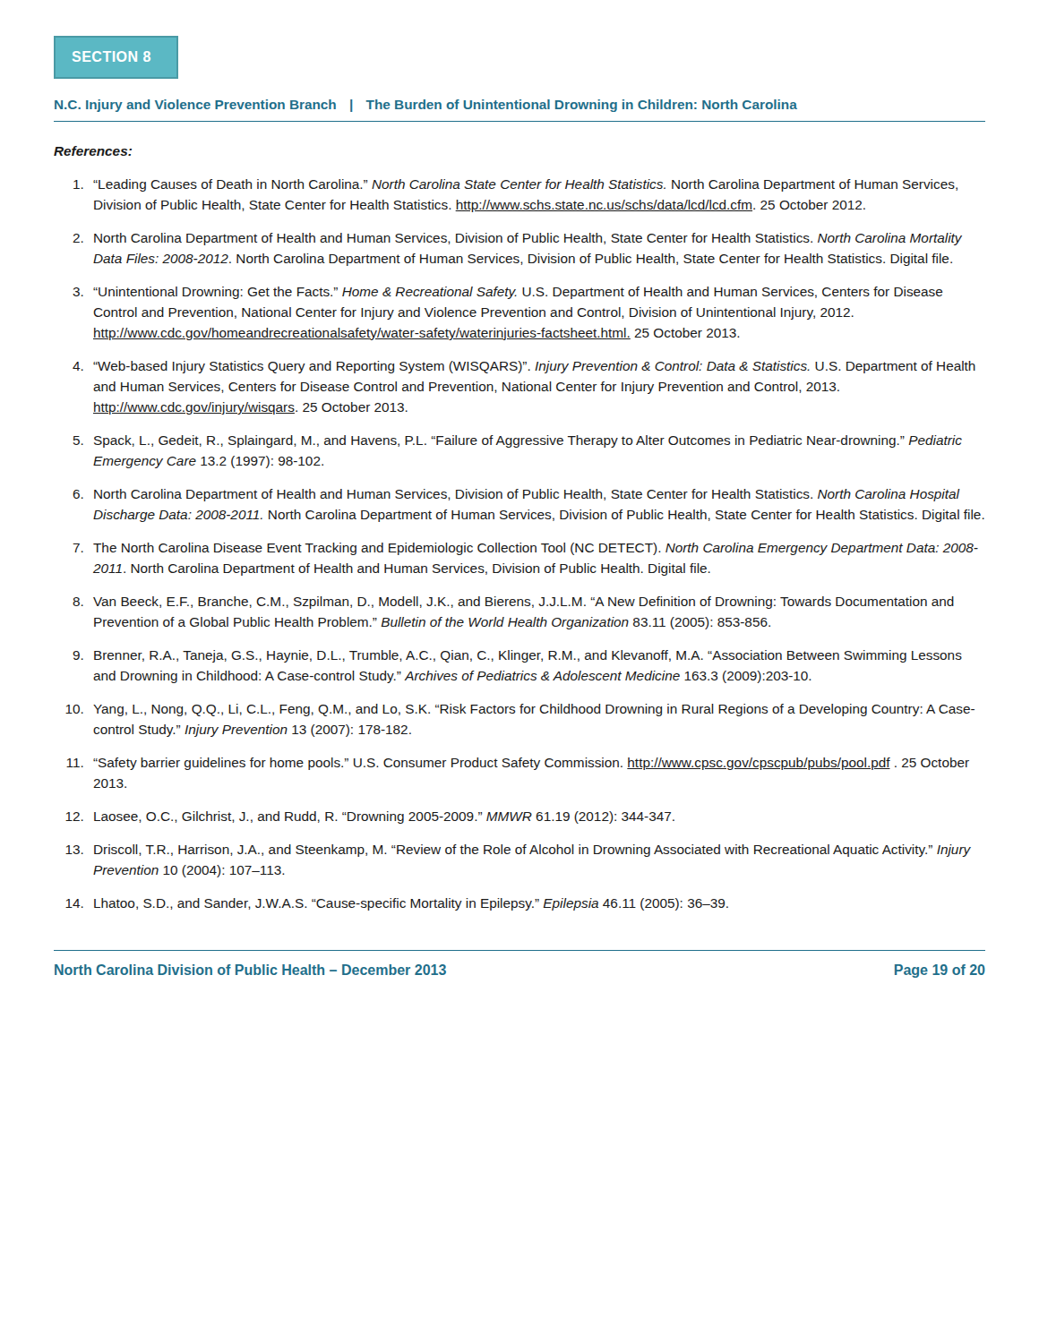SECTION 8
N.C. Injury and Violence Prevention Branch | The Burden of Unintentional Drowning in Children: North Carolina
References:
“Leading Causes of Death in North Carolina.” North Carolina State Center for Health Statistics. North Carolina Department of Human Services, Division of Public Health, State Center for Health Statistics. http://www.schs.state.nc.us/schs/data/lcd/lcd.cfm. 25 October 2012.
North Carolina Department of Health and Human Services, Division of Public Health, State Center for Health Statistics. North Carolina Mortality Data Files: 2008-2012. North Carolina Department of Human Services, Division of Public Health, State Center for Health Statistics. Digital file.
“Unintentional Drowning: Get the Facts.” Home & Recreational Safety. U.S. Department of Health and Human Services, Centers for Disease Control and Prevention, National Center for Injury and Violence Prevention and Control, Division of Unintentional Injury, 2012. http://www.cdc.gov/homeandrecreationalsafety/water-safety/waterinjuries-factsheet.html. 25 October 2013.
“Web-based Injury Statistics Query and Reporting System (WISQARS)”. Injury Prevention & Control: Data & Statistics. U.S. Department of Health and Human Services, Centers for Disease Control and Prevention, National Center for Injury Prevention and Control, 2013. http://www.cdc.gov/injury/wisqars. 25 October 2013.
Spack, L., Gedeit, R., Splaingard, M., and Havens, P.L. “Failure of Aggressive Therapy to Alter Outcomes in Pediatric Near-drowning.” Pediatric Emergency Care 13.2 (1997): 98-102.
North Carolina Department of Health and Human Services, Division of Public Health, State Center for Health Statistics. North Carolina Hospital Discharge Data: 2008-2011. North Carolina Department of Human Services, Division of Public Health, State Center for Health Statistics. Digital file.
The North Carolina Disease Event Tracking and Epidemiologic Collection Tool (NC DETECT). North Carolina Emergency Department Data: 2008-2011. North Carolina Department of Health and Human Services, Division of Public Health. Digital file.
Van Beeck, E.F., Branche, C.M., Szpilman, D., Modell, J.K., and Bierens, J.J.L.M. “A New Definition of Drowning: Towards Documentation and Prevention of a Global Public Health Problem.” Bulletin of the World Health Organization 83.11 (2005): 853-856.
Brenner, R.A., Taneja, G.S., Haynie, D.L., Trumble, A.C., Qian, C., Klinger, R.M., and Klevanoff, M.A. “Association Between Swimming Lessons and Drowning in Childhood: A Case-control Study.” Archives of Pediatrics & Adolescent Medicine 163.3 (2009):203-10.
Yang, L., Nong, Q.Q., Li, C.L., Feng, Q.M., and Lo, S.K. “Risk Factors for Childhood Drowning in Rural Regions of a Developing Country: A Case-control Study.” Injury Prevention 13 (2007): 178-182.
“Safety barrier guidelines for home pools.” U.S. Consumer Product Safety Commission. http://www.cpsc.gov/cpscpub/pubs/pool.pdf . 25 October 2013.
Laosee, O.C., Gilchrist, J., and Rudd, R. “Drowning 2005-2009.” MMWR 61.19 (2012): 344-347.
Driscoll, T.R., Harrison, J.A., and Steenkamp, M. “Review of the Role of Alcohol in Drowning Associated with Recreational Aquatic Activity.” Injury Prevention 10 (2004): 107–113.
Lhatoo, S.D., and Sander, J.W.A.S. “Cause-specific Mortality in Epilepsy.” Epilepsia 46.11 (2005): 36–39.
North Carolina Division of Public Health – December 2013 Page 19 of 20